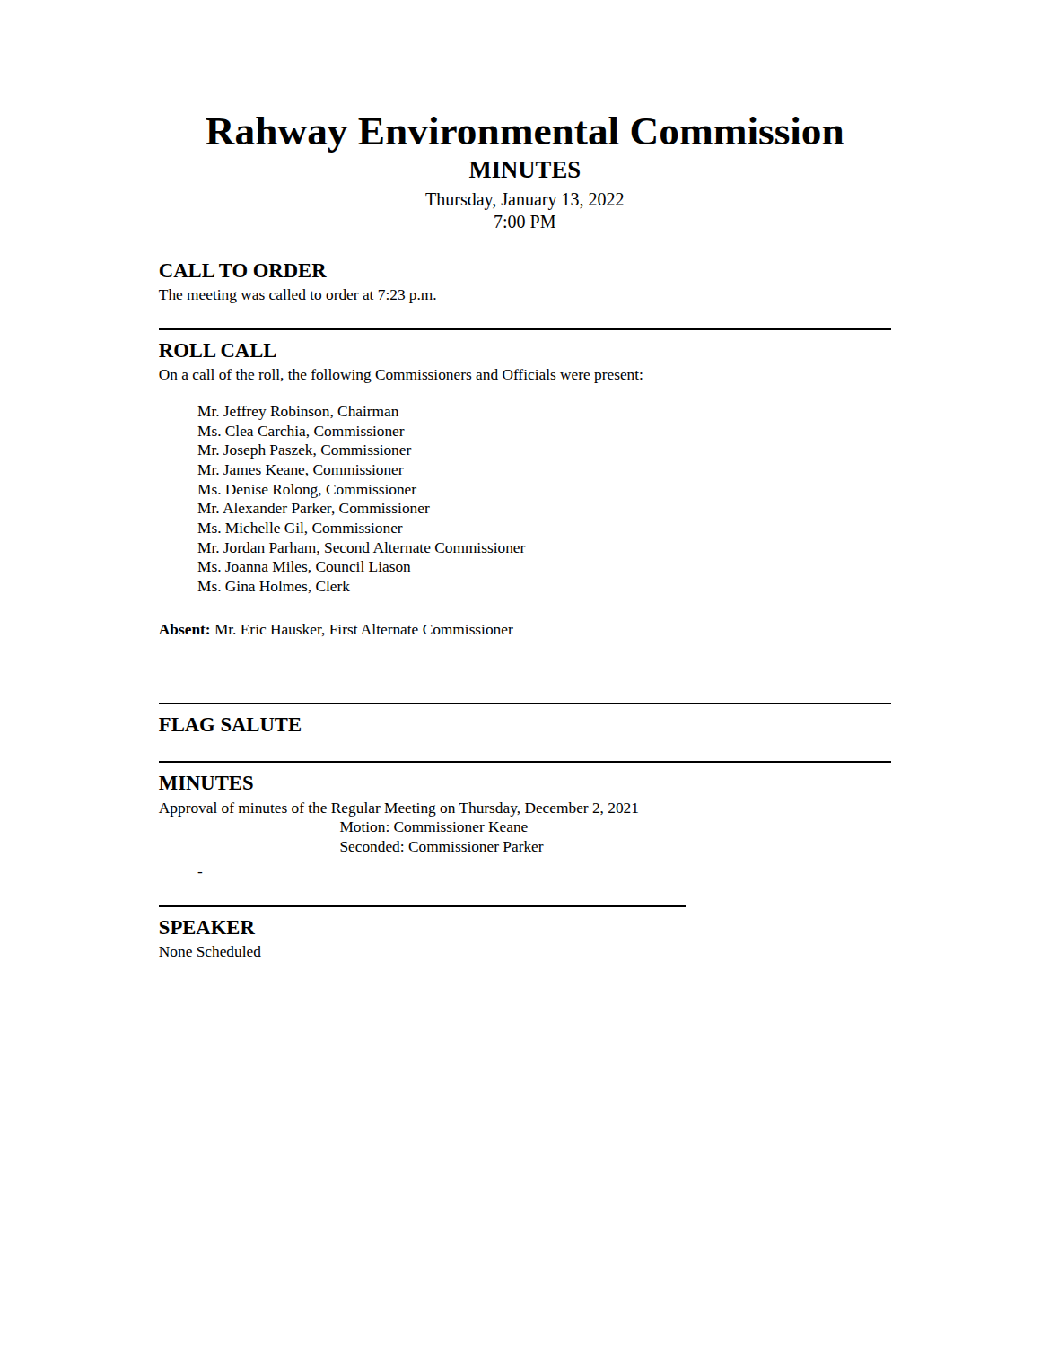Rahway Environmental Commission
MINUTES
Thursday, January 13, 2022
7:00 PM
CALL TO ORDER
The meeting was called to order at 7:23 p.m.
ROLL CALL
On a call of the roll, the following Commissioners and Officials were present:
Mr. Jeffrey Robinson, Chairman
Ms. Clea Carchia, Commissioner
Mr. Joseph Paszek, Commissioner
Mr. James Keane, Commissioner
Ms. Denise Rolong, Commissioner
Mr. Alexander Parker, Commissioner
Ms. Michelle Gil, Commissioner
Mr. Jordan Parham, Second Alternate Commissioner
Ms. Joanna Miles, Council Liason
Ms. Gina Holmes, Clerk
Absent: Mr. Eric Hausker, First Alternate Commissioner
FLAG SALUTE
MINUTES
Approval of minutes of the Regular Meeting on Thursday, December 2, 2021
Motion: Commissioner Keane
Seconded: Commissioner Parker
-
SPEAKER
None Scheduled